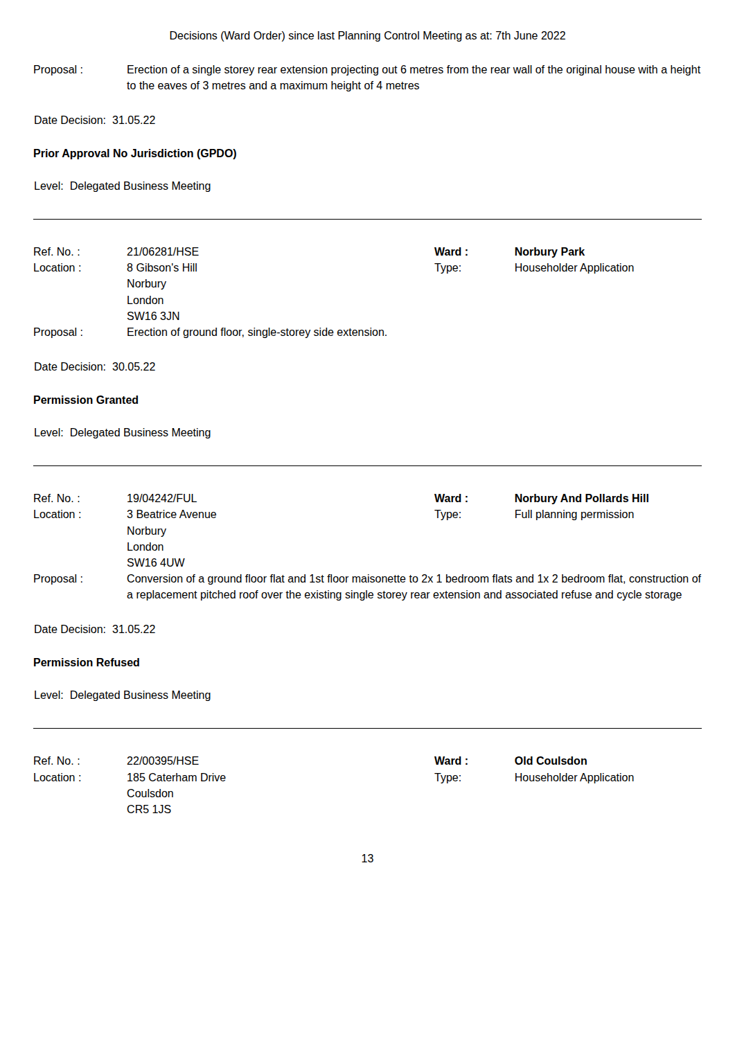Decisions (Ward Order) since last Planning Control Meeting as at: 7th June 2022
| Proposal : | Erection of a single storey rear extension projecting out 6 metres from the rear wall of the original house with a height to the eaves of 3 metres and a maximum height of 4 metres |
| Date Decision: | 31.05.22 |
Prior Approval No Jurisdiction (GPDO)
| Level: | Delegated Business Meeting |
| Ref. No. : | 21/06281/HSE | Ward : | Norbury Park |
| Location : | 8 Gibson's Hill | Type: | Householder Application |
| | Norbury | | |
| | London | | |
| | SW16 3JN | | |
| Proposal : | Erection of ground floor, single-storey side extension. |
| Date Decision: | 30.05.22 |
Permission Granted
| Level: | Delegated Business Meeting |
| Ref. No. : | 19/04242/FUL | Ward : | Norbury And Pollards Hill |
| Location : | 3 Beatrice Avenue | Type: | Full planning permission |
| | Norbury | | |
| | London | | |
| | SW16 4UW | | |
| Proposal : | Conversion of a ground floor flat and 1st floor maisonette to 2x 1 bedroom flats and 1x 2 bedroom flat, construction of a replacement pitched roof over the existing single storey rear extension and associated refuse and cycle storage |
| Date Decision: | 31.05.22 |
Permission Refused
| Level: | Delegated Business Meeting |
| Ref. No. : | 22/00395/HSE | Ward : | Old Coulsdon |
| Location : | 185 Caterham Drive | Type: | Householder Application |
| | Coulsdon | | |
| | CR5 1JS | | |
13